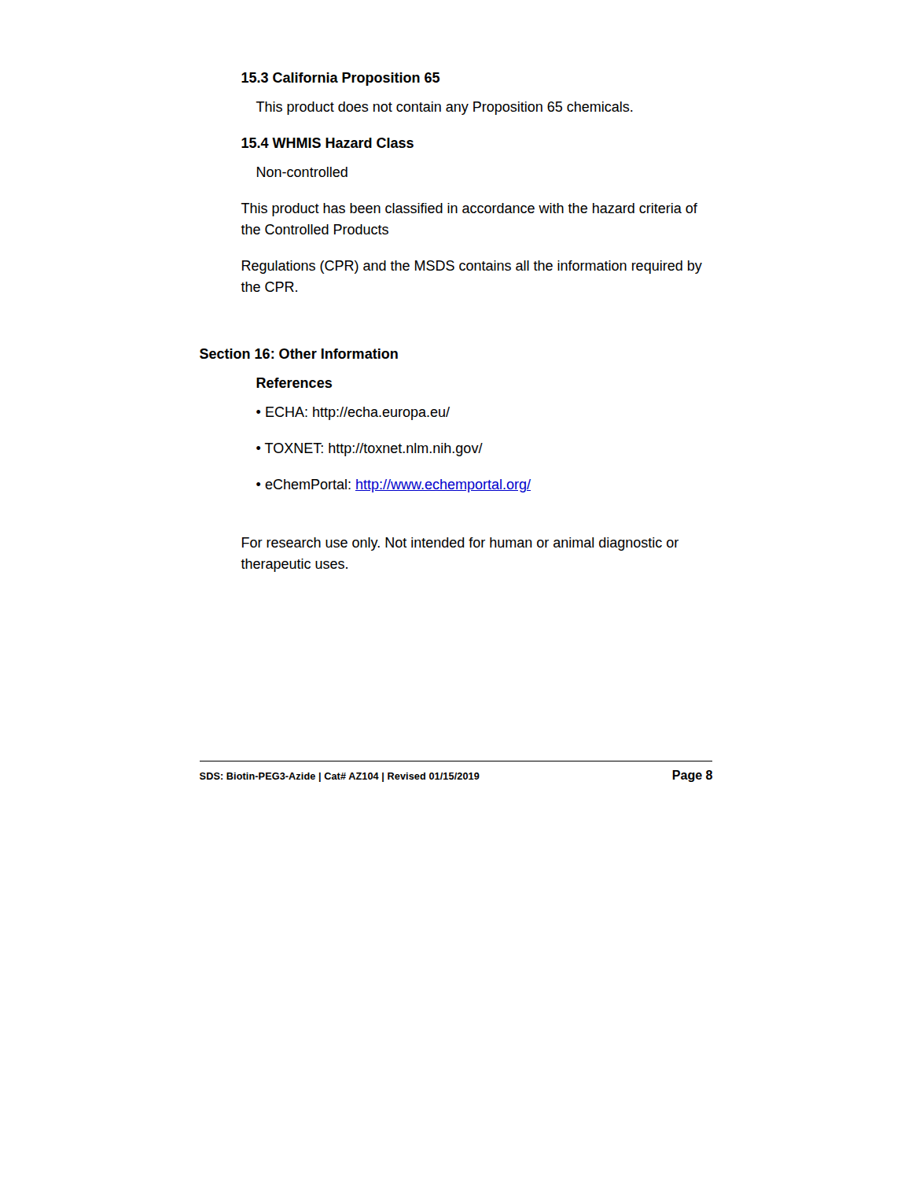15.3 California Proposition 65
This product does not contain any Proposition 65 chemicals.
15.4 WHMIS Hazard Class
Non-controlled
This product has been classified in accordance with the hazard criteria of the Controlled Products
Regulations (CPR) and the MSDS contains all the information required by the CPR.
Section 16: Other Information
References
• ECHA: http://echa.europa.eu/
• TOXNET: http://toxnet.nlm.nih.gov/
• eChemPortal: http://www.echemportal.org/
For research use only. Not intended for human or animal diagnostic or therapeutic uses.
SDS: Biotin-PEG3-Azide | Cat# AZ104 | Revised 01/15/2019
Page 8